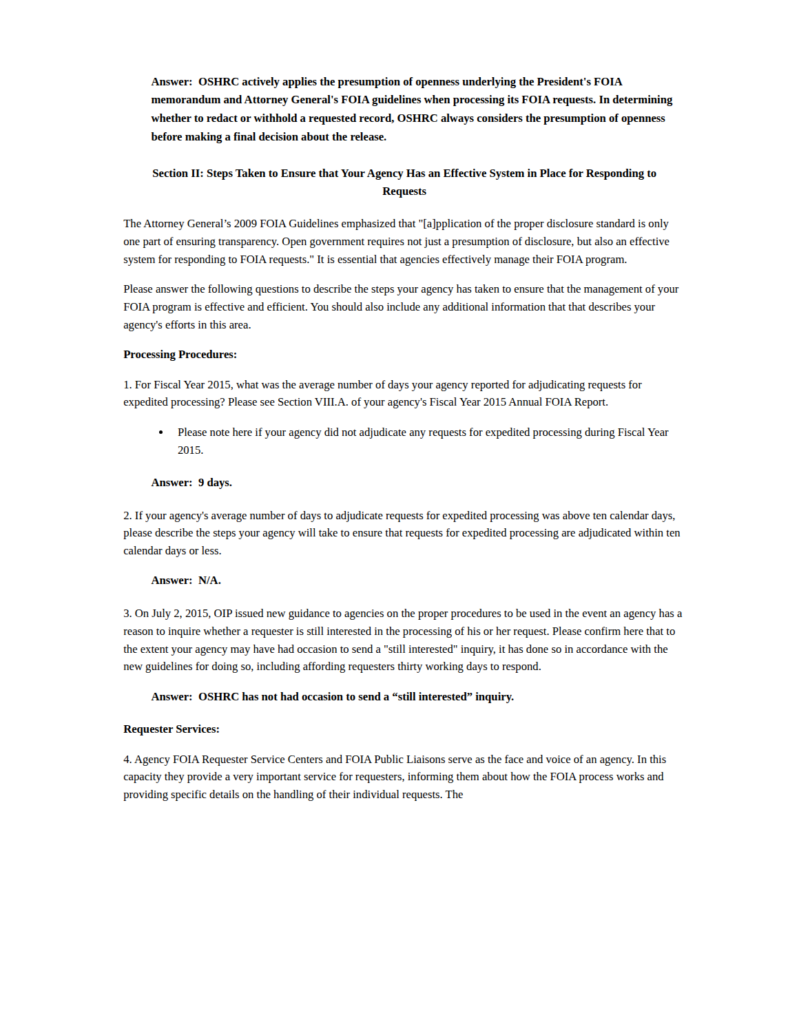Answer: OSHRC actively applies the presumption of openness underlying the President's FOIA memorandum and Attorney General's FOIA guidelines when processing its FOIA requests. In determining whether to redact or withhold a requested record, OSHRC always considers the presumption of openness before making a final decision about the release.
Section II: Steps Taken to Ensure that Your Agency Has an Effective System in Place for Responding to Requests
The Attorney General’s 2009 FOIA Guidelines emphasized that "[a]pplication of the proper disclosure standard is only one part of ensuring transparency. Open government requires not just a presumption of disclosure, but also an effective system for responding to FOIA requests." It is essential that agencies effectively manage their FOIA program.
Please answer the following questions to describe the steps your agency has taken to ensure that the management of your FOIA program is effective and efficient. You should also include any additional information that that describes your agency's efforts in this area.
Processing Procedures:
1. For Fiscal Year 2015, what was the average number of days your agency reported for adjudicating requests for expedited processing? Please see Section VIII.A. of your agency's Fiscal Year 2015 Annual FOIA Report.
Please note here if your agency did not adjudicate any requests for expedited processing during Fiscal Year 2015.
Answer: 9 days.
2. If your agency's average number of days to adjudicate requests for expedited processing was above ten calendar days, please describe the steps your agency will take to ensure that requests for expedited processing are adjudicated within ten calendar days or less.
Answer: N/A.
3. On July 2, 2015, OIP issued new guidance to agencies on the proper procedures to be used in the event an agency has a reason to inquire whether a requester is still interested in the processing of his or her request. Please confirm here that to the extent your agency may have had occasion to send a "still interested" inquiry, it has done so in accordance with the new guidelines for doing so, including affording requesters thirty working days to respond.
Answer: OSHRC has not had occasion to send a “still interested” inquiry.
Requester Services:
4. Agency FOIA Requester Service Centers and FOIA Public Liaisons serve as the face and voice of an agency. In this capacity they provide a very important service for requesters, informing them about how the FOIA process works and providing specific details on the handling of their individual requests. The